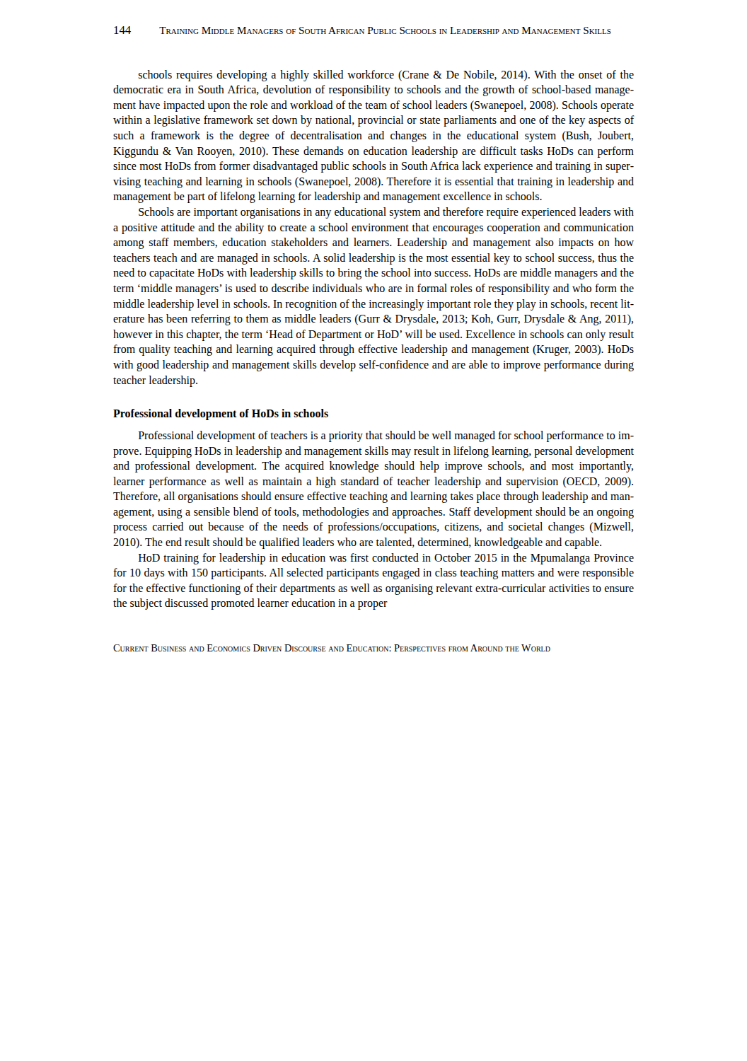144 Training Middle Managers of South African Public Schools in Leadership and Management Skills
schools requires developing a highly skilled workforce (Crane & De Nobile, 2014). With the onset of the democratic era in South Africa, devolution of responsibility to schools and the growth of school-based management have impacted upon the role and workload of the team of school leaders (Swanepoel, 2008). Schools operate within a legislative framework set down by national, provincial or state parliaments and one of the key aspects of such a framework is the degree of decentralisation and changes in the educational system (Bush, Joubert, Kiggundu & Van Rooyen, 2010). These demands on education leadership are difficult tasks HoDs can perform since most HoDs from former disadvantaged public schools in South Africa lack experience and training in supervising teaching and learning in schools (Swanepoel, 2008). Therefore it is essential that training in leadership and management be part of lifelong learning for leadership and management excellence in schools.
Schools are important organisations in any educational system and therefore require experienced leaders with a positive attitude and the ability to create a school environment that encourages cooperation and communication among staff members, education stakeholders and learners. Leadership and management also impacts on how teachers teach and are managed in schools. A solid leadership is the most essential key to school success, thus the need to capacitate HoDs with leadership skills to bring the school into success. HoDs are middle managers and the term ‘middle managers’ is used to describe individuals who are in formal roles of responsibility and who form the middle leadership level in schools. In recognition of the increasingly important role they play in schools, recent literature has been referring to them as middle leaders (Gurr & Drysdale, 2013; Koh, Gurr, Drysdale & Ang, 2011), however in this chapter, the term ‘Head of Department or HoD’ will be used. Excellence in schools can only result from quality teaching and learning acquired through effective leadership and management (Kruger, 2003). HoDs with good leadership and management skills develop self-confidence and are able to improve performance during teacher leadership.
Professional development of HoDs in schools
Professional development of teachers is a priority that should be well managed for school performance to improve. Equipping HoDs in leadership and management skills may result in lifelong learning, personal development and professional development. The acquired knowledge should help improve schools, and most importantly, learner performance as well as maintain a high standard of teacher leadership and supervision (OECD, 2009). Therefore, all organisations should ensure effective teaching and learning takes place through leadership and management, using a sensible blend of tools, methodologies and approaches. Staff development should be an ongoing process carried out because of the needs of professions/occupations, citizens, and societal changes (Mizwell, 2010). The end result should be qualified leaders who are talented, determined, knowledgeable and capable.
HoD training for leadership in education was first conducted in October 2015 in the Mpumalanga Province for 10 days with 150 participants. All selected participants engaged in class teaching matters and were responsible for the effective functioning of their departments as well as organising relevant extra-curricular activities to ensure the subject discussed promoted learner education in a proper
Current Business and Economics Driven Discourse and Education: Perspectives from Around the World